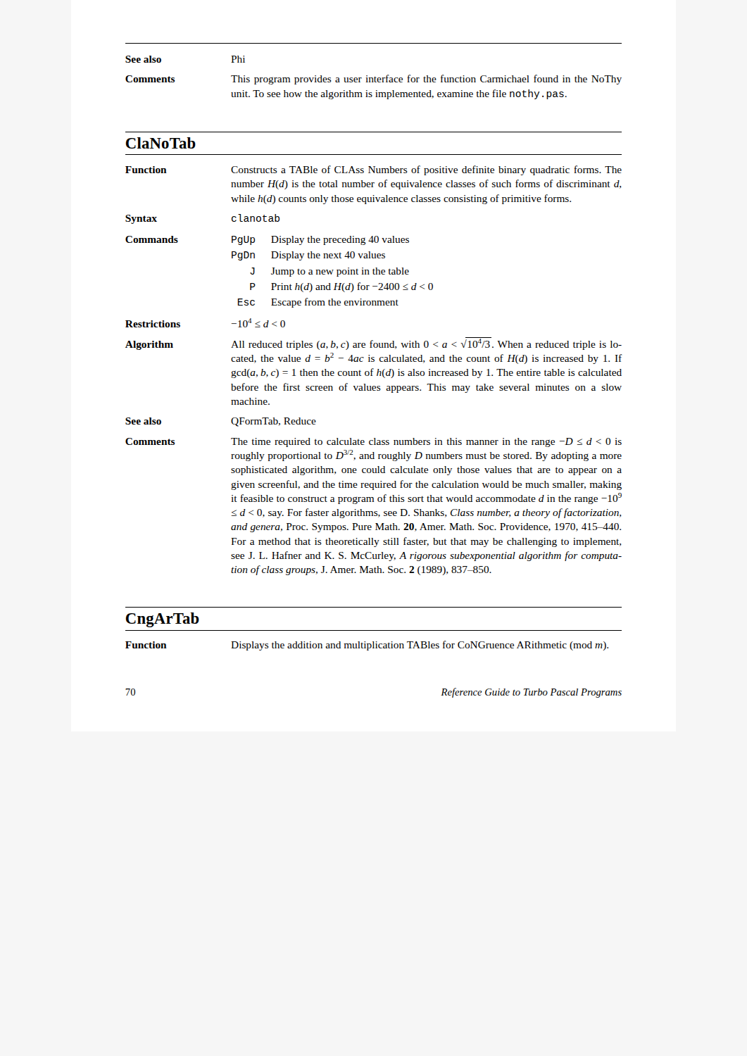See also
Phi
Comments
This program provides a user interface for the function Carmichael found in the NoThy unit. To see how the algorithm is implemented, examine the file nothy.pas.
ClaNoTab
Function
Constructs a TABle of CLAss Numbers of positive definite binary quadratic forms. The number H(d) is the total number of equivalence classes of such forms of discriminant d, while h(d) counts only those equivalence classes consisting of primitive forms.
Syntax
clanotab
Commands
| PgUp | Display the preceding 40 values |
| PgDn | Display the next 40 values |
| J | Jump to a new point in the table |
| P | Print h ( d ) and H ( d ) for −2400 ≤ d < 0 |
| Esc | Escape from the environment |
Restrictions
−104 ≤ d < 0
Algorithm
All reduced triples (a, b, c) are found, with 0 < a < √104/3. When a reduced triple is located, the value d = b2 − 4ac is calculated, and the count of H(d) is increased by 1. If gcd(a, b, c) = 1 then the count of h(d) is also increased by 1. The entire table is calculated before the first screen of values appears. This may take several minutes on a slow machine.
See also
QFormTab, Reduce
Comments
The time required to calculate class numbers in this manner in the range −D ≤ d < 0 is roughly proportional to D3/2, and roughly D numbers must be stored. By adopting a more sophisticated algorithm, one could calculate only those values that are to appear on a given screenful, and the time required for the calculation would be much smaller, making it feasible to construct a program of this sort that would accommodate d in the range −109 ≤ d < 0, say. For faster algorithms, see D. Shanks, Class number, a theory of factorization, and genera, Proc. Sympos. Pure Math. 20, Amer. Math. Soc. Providence, 1970, 415–440. For a method that is theoretically still faster, but that may be challenging to implement, see J. L. Hafner and K. S. McCurley, A rigorous subexponential algorithm for computation of class groups, J. Amer. Math. Soc. 2 (1989), 837–850.
CngArTab
Function
Displays the addition and multiplication TABles for CoNGruence ARithmetic (mod m).
70 Reference Guide to Turbo Pascal Programs